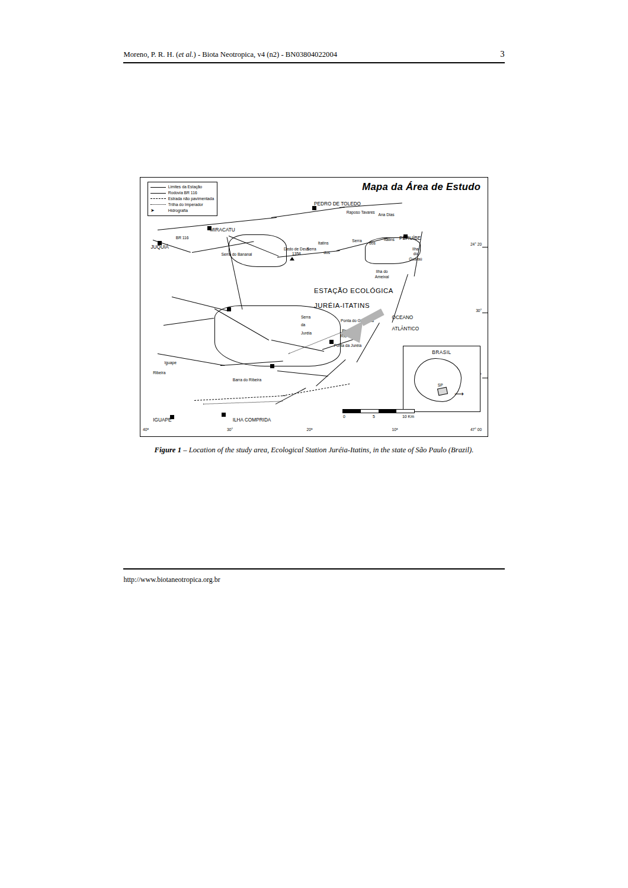Moreno, P. R. H. (et al.) - Biota Neotropica, v4 (n2) - BN03804022004
3
Mapa da Área de Estudo
Limites da Estação
Rodovia BR 116
Estrada não pavimentada
Trilha do Imperador
➤Hidrografia
24° 20
30°
40°
47° 00
40ª
30°
20ª
10ª
JUQUIÁ
MIRACATU
PEDRO DE TOLEDO
PERUÍBE
IGUAPE
ILHA COMPRIDA
BR 116
Raposo Tavares
Ana Dias
Serra do Bananal
Dedo de Deus
1358
Serra
dos
Itatins
Serra
dos
Itatins
Ilha
do
Guaraú
Ilha do
Ameixal
ESTAÇÃO ECOLÓGICA
JURÉIA-ITATINS
Serra
da
Juréia
Ponta do Grajaúna
Praia do
Rio Verde
Ponta da Juréia
OCEANO
ATLÂNTICO
Iguape
Ribeira
Barra do Ribeira
BRASIL
⟶
SP
0510 Km
Figure 1 – Location of the study area, Ecological Station Juréia-Itatins, in the state of São Paulo (Brazil).
http://www.biotaneotropica.org.br